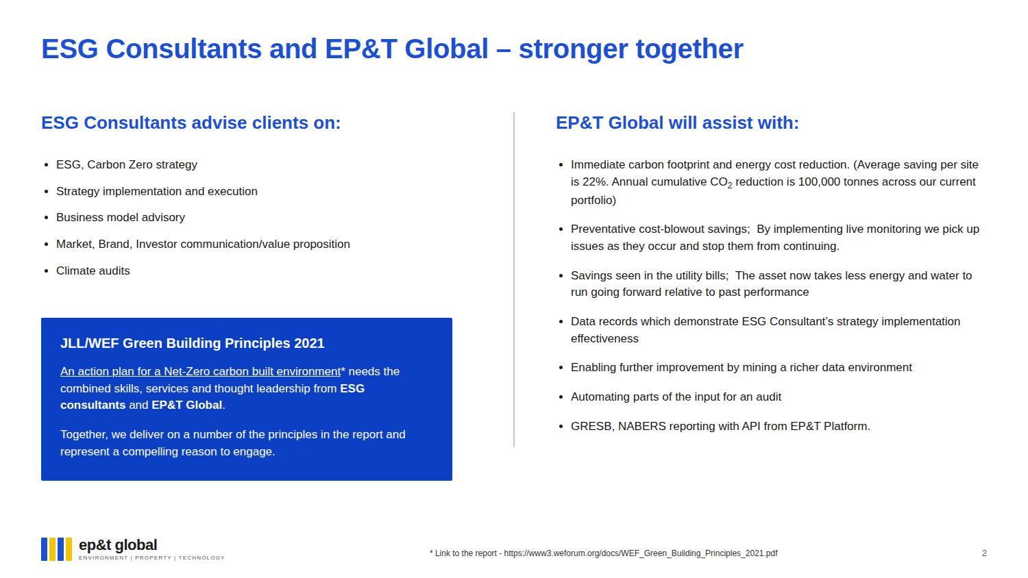ESG Consultants and EP&T Global – stronger together
ESG Consultants advise clients on:
ESG, Carbon Zero strategy
Strategy implementation and execution
Business model advisory
Market, Brand, Investor communication/value proposition
Climate audits
JLL/WEF Green Building Principles 2021
An action plan for a Net-Zero carbon built environment* needs the combined skills, services and thought leadership from ESG consultants and EP&T Global.
Together, we deliver on a number of the principles in the report and represent a compelling reason to engage.
EP&T Global will assist with:
Immediate carbon footprint and energy cost reduction. (Average saving per site is 22%. Annual cumulative CO2 reduction is 100,000 tonnes across our current portfolio)
Preventative cost-blowout savings; By implementing live monitoring we pick up issues as they occur and stop them from continuing.
Savings seen in the utility bills; The asset now takes less energy and water to run going forward relative to past performance
Data records which demonstrate ESG Consultant’s strategy implementation effectiveness
Enabling further improvement by mining a richer data environment
Automating parts of the input for an audit
GRESB, NABERS reporting with API from EP&T Platform.
ep&t global
ENVIRONMENT | PROPERTY | TECHNOLOGY
* Link to the report - https://www3.weforum.org/docs/WEF_Green_Building_Principles_2021.pdf
2